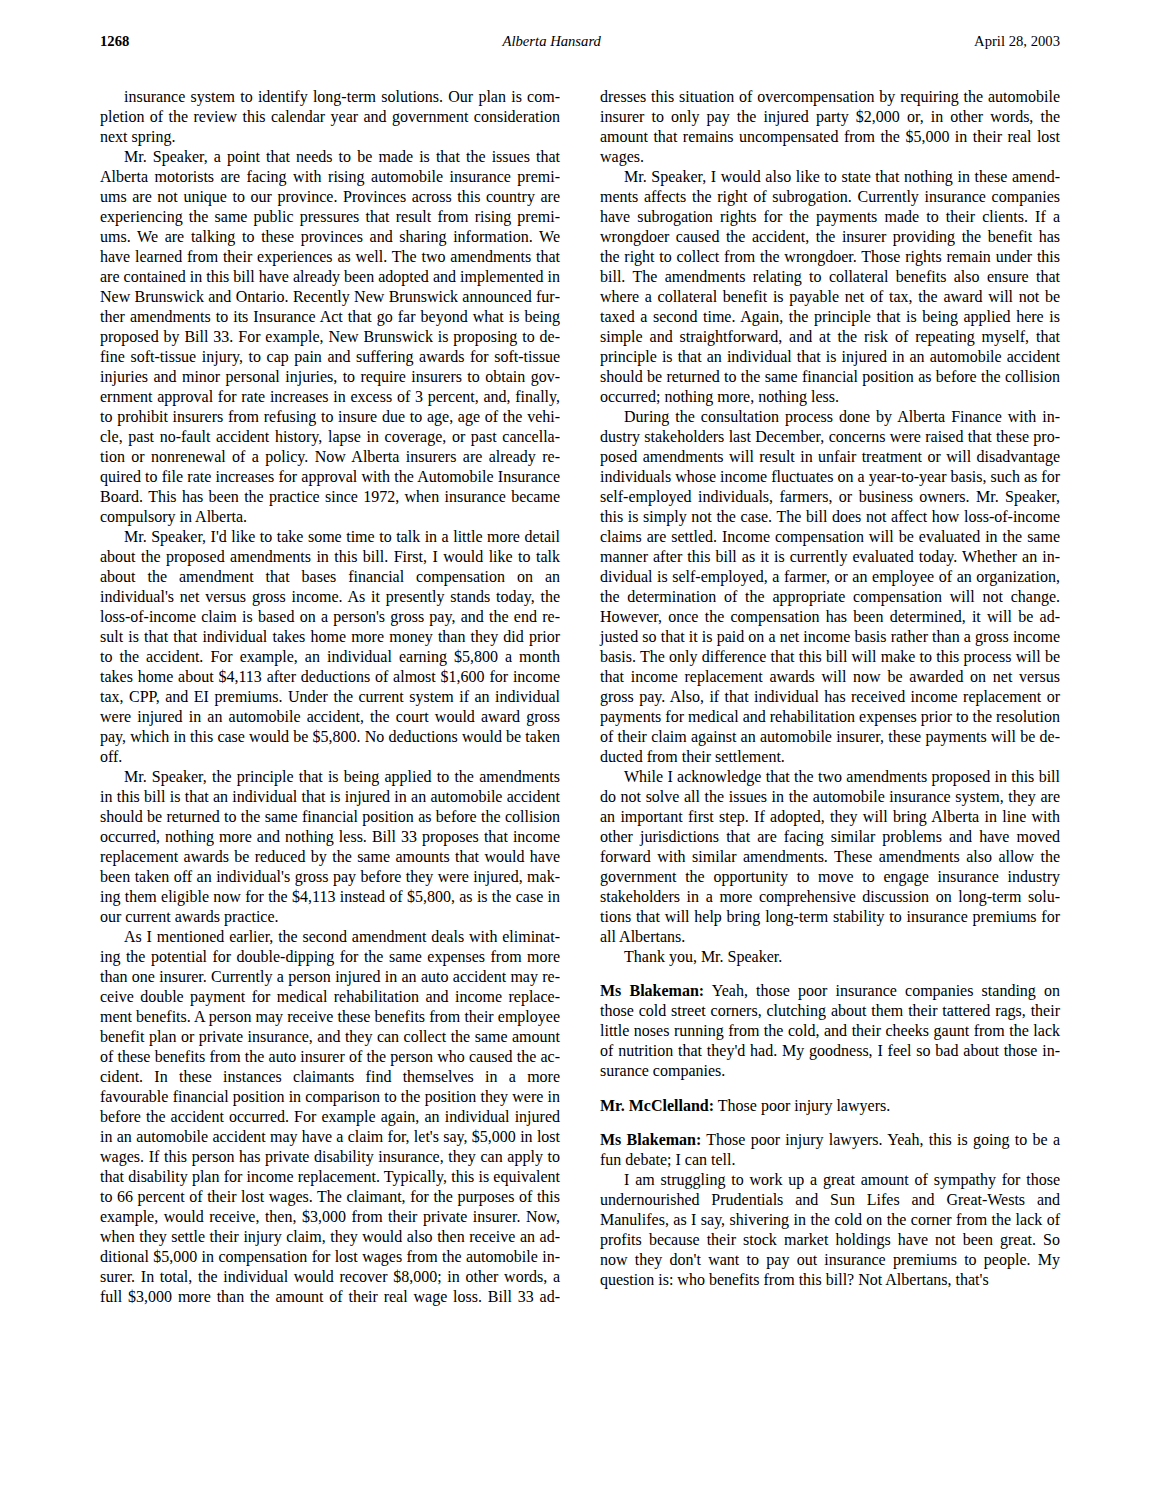1268 Alberta Hansard April 28, 2003
insurance system to identify long-term solutions. Our plan is completion of the review this calendar year and government consideration next spring.
Mr. Speaker, a point that needs to be made is that the issues that Alberta motorists are facing with rising automobile insurance premiums are not unique to our province. Provinces across this country are experiencing the same public pressures that result from rising premiums. We are talking to these provinces and sharing information. We have learned from their experiences as well. The two amendments that are contained in this bill have already been adopted and implemented in New Brunswick and Ontario. Recently New Brunswick announced further amendments to its Insurance Act that go far beyond what is being proposed by Bill 33. For example, New Brunswick is proposing to define soft-tissue injury, to cap pain and suffering awards for soft-tissue injuries and minor personal injuries, to require insurers to obtain government approval for rate increases in excess of 3 percent, and, finally, to prohibit insurers from refusing to insure due to age, age of the vehicle, past no-fault accident history, lapse in coverage, or past cancellation or nonrenewal of a policy. Now Alberta insurers are already required to file rate increases for approval with the Automobile Insurance Board. This has been the practice since 1972, when insurance became compulsory in Alberta.
Mr. Speaker, I'd like to take some time to talk in a little more detail about the proposed amendments in this bill. First, I would like to talk about the amendment that bases financial compensation on an individual's net versus gross income. As it presently stands today, the loss-of-income claim is based on a person's gross pay, and the end result is that that individual takes home more money than they did prior to the accident. For example, an individual earning $5,800 a month takes home about $4,113 after deductions of almost $1,600 for income tax, CPP, and EI premiums. Under the current system if an individual were injured in an automobile accident, the court would award gross pay, which in this case would be $5,800. No deductions would be taken off.
Mr. Speaker, the principle that is being applied to the amendments in this bill is that an individual that is injured in an automobile accident should be returned to the same financial position as before the collision occurred, nothing more and nothing less. Bill 33 proposes that income replacement awards be reduced by the same amounts that would have been taken off an individual's gross pay before they were injured, making them eligible now for the $4,113 instead of $5,800, as is the case in our current awards practice.
As I mentioned earlier, the second amendment deals with eliminating the potential for double-dipping for the same expenses from more than one insurer. Currently a person injured in an auto accident may receive double payment for medical rehabilitation and income replacement benefits. A person may receive these benefits from their employee benefit plan or private insurance, and they can collect the same amount of these benefits from the auto insurer of the person who caused the accident. In these instances claimants find themselves in a more favourable financial position in comparison to the position they were in before the accident occurred. For example again, an individual injured in an automobile accident may have a claim for, let's say, $5,000 in lost wages. If this person has private disability insurance, they can apply to that disability plan for income replacement. Typically, this is equivalent to 66 percent of their lost wages. The claimant, for the purposes of this example, would receive, then, $3,000 from their private insurer. Now, when they settle their injury claim, they would also then receive an additional $5,000 in compensation for lost wages from the automobile insurer. In total, the individual would recover $8,000; in other words, a full $3,000 more than the amount of their real wage loss. Bill 33 addresses this situation of overcompensation by requiring the automobile insurer to only pay the injured party $2,000 or, in other words, the amount that remains uncompensated from the $5,000 in their real lost wages.
Mr. Speaker, I would also like to state that nothing in these amendments affects the right of subrogation. Currently insurance companies have subrogation rights for the payments made to their clients. If a wrongdoer caused the accident, the insurer providing the benefit has the right to collect from the wrongdoer. Those rights remain under this bill. The amendments relating to collateral benefits also ensure that where a collateral benefit is payable net of tax, the award will not be taxed a second time. Again, the principle that is being applied here is simple and straightforward, and at the risk of repeating myself, that principle is that an individual that is injured in an automobile accident should be returned to the same financial position as before the collision occurred; nothing more, nothing less.
During the consultation process done by Alberta Finance with industry stakeholders last December, concerns were raised that these proposed amendments will result in unfair treatment or will disadvantage individuals whose income fluctuates on a year-to-year basis, such as for self-employed individuals, farmers, or business owners. Mr. Speaker, this is simply not the case. The bill does not affect how loss-of-income claims are settled. Income compensation will be evaluated in the same manner after this bill as it is currently evaluated today. Whether an individual is self-employed, a farmer, or an employee of an organization, the determination of the appropriate compensation will not change. However, once the compensation has been determined, it will be adjusted so that it is paid on a net income basis rather than a gross income basis. The only difference that this bill will make to this process will be that income replacement awards will now be awarded on net versus gross pay. Also, if that individual has received income replacement or payments for medical and rehabilitation expenses prior to the resolution of their claim against an automobile insurer, these payments will be deducted from their settlement.
While I acknowledge that the two amendments proposed in this bill do not solve all the issues in the automobile insurance system, they are an important first step. If adopted, they will bring Alberta in line with other jurisdictions that are facing similar problems and have moved forward with similar amendments. These amendments also allow the government the opportunity to move to engage insurance industry stakeholders in a more comprehensive discussion on long-term solutions that will help bring long-term stability to insurance premiums for all Albertans.
Thank you, Mr. Speaker.
Ms Blakeman: Yeah, those poor insurance companies standing on those cold street corners, clutching about them their tattered rags, their little noses running from the cold, and their cheeks gaunt from the lack of nutrition that they'd had. My goodness, I feel so bad about those insurance companies.
Mr. McClelland: Those poor injury lawyers.
Ms Blakeman: Those poor injury lawyers. Yeah, this is going to be a fun debate; I can tell.
I am struggling to work up a great amount of sympathy for those undernourished Prudentials and Sun Lifes and Great-Wests and Manulifes, as I say, shivering in the cold on the corner from the lack of profits because their stock market holdings have not been great. So now they don't want to pay out insurance premiums to people. My question is: who benefits from this bill? Not Albertans, that's